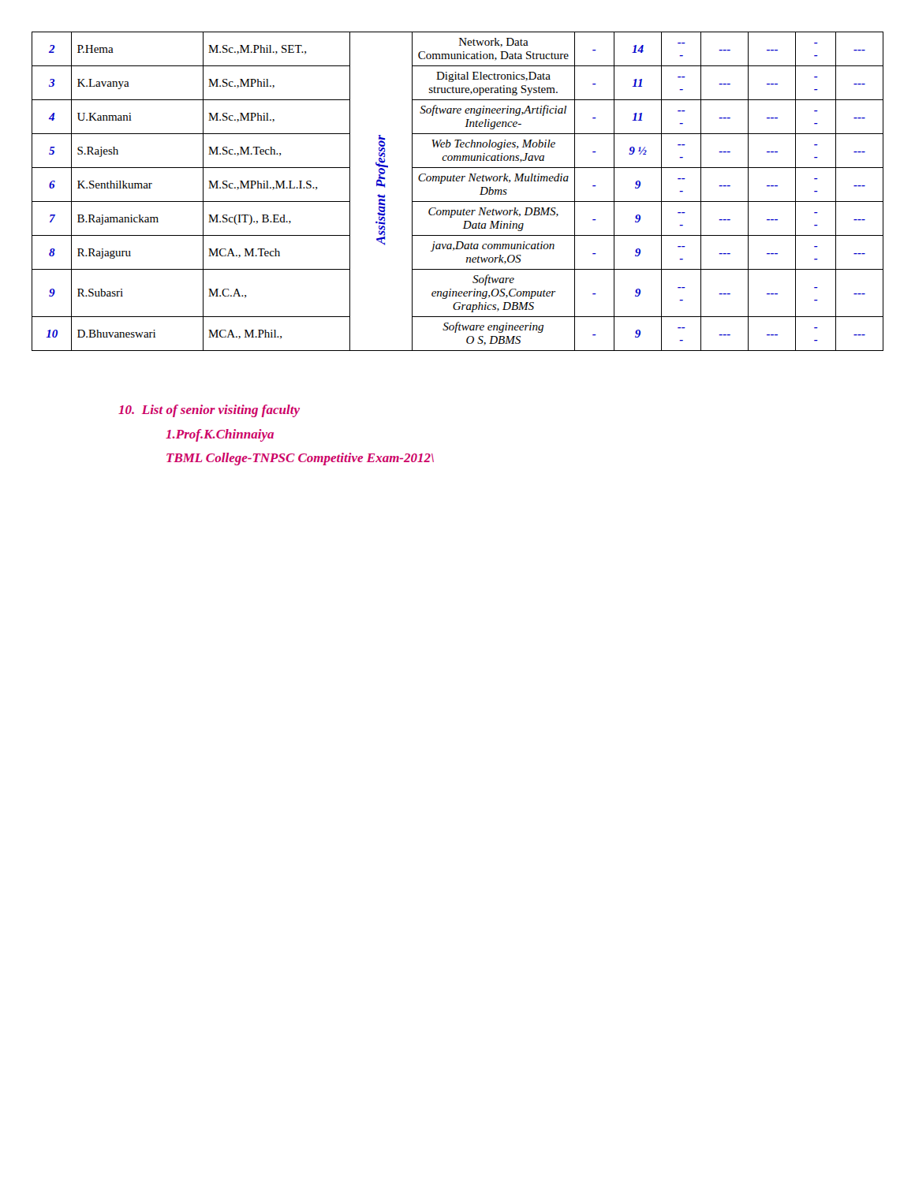| 2 | P.Hema | M.Sc.,M.Phil., SET., | Assistant Professor | Network, Data Communication, Data Structure | - | 14 | -- - | --- | --- | - - | --- |
| 3 | K.Lavanya | M.Sc.,MPhil., | Digital Electronics,Data structure,operating System. | - | 11 | -- - | --- | --- | - - | --- |
| 4 | U.Kanmani | M.Sc.,MPhil., | Software engineering,Artificial Inteligence- | - | 11 | -- - | --- | --- | - - | --- |
| 5 | S.Rajesh | M.Sc.,M.Tech., | Web Technologies, Mobile communications,Java | - | 9 ½ | -- - | --- | --- | - - | --- |
| 6 | K.Senthilkumar | M.Sc.,MPhil.,M.L.I.S., | Computer Network, Multimedia Dbms | - | 9 | -- - | --- | --- | - - | --- |
| 7 | B.Rajamanickam | M.Sc(IT)., B.Ed., | Computer Network, DBMS, Data Mining | - | 9 | -- - | --- | --- | - - | --- |
| 8 | R.Rajaguru | MCA., M.Tech | java,Data communication network,OS | - | 9 | -- - | --- | --- | - - | --- |
| 9 | R.Subasri | M.C.A., | Software engineering,OS,Computer Graphics, DBMS | - | 9 | -- - | --- | --- | - - | --- |
| 10 | D.Bhuvaneswari | MCA., M.Phil., | Software engineering O S, DBMS | - | 9 | -- - | --- | --- | - - | --- |
10. List of senior visiting faculty
1.Prof.K.Chinnaiya
TBML College-TNPSC Competitive Exam-2012\